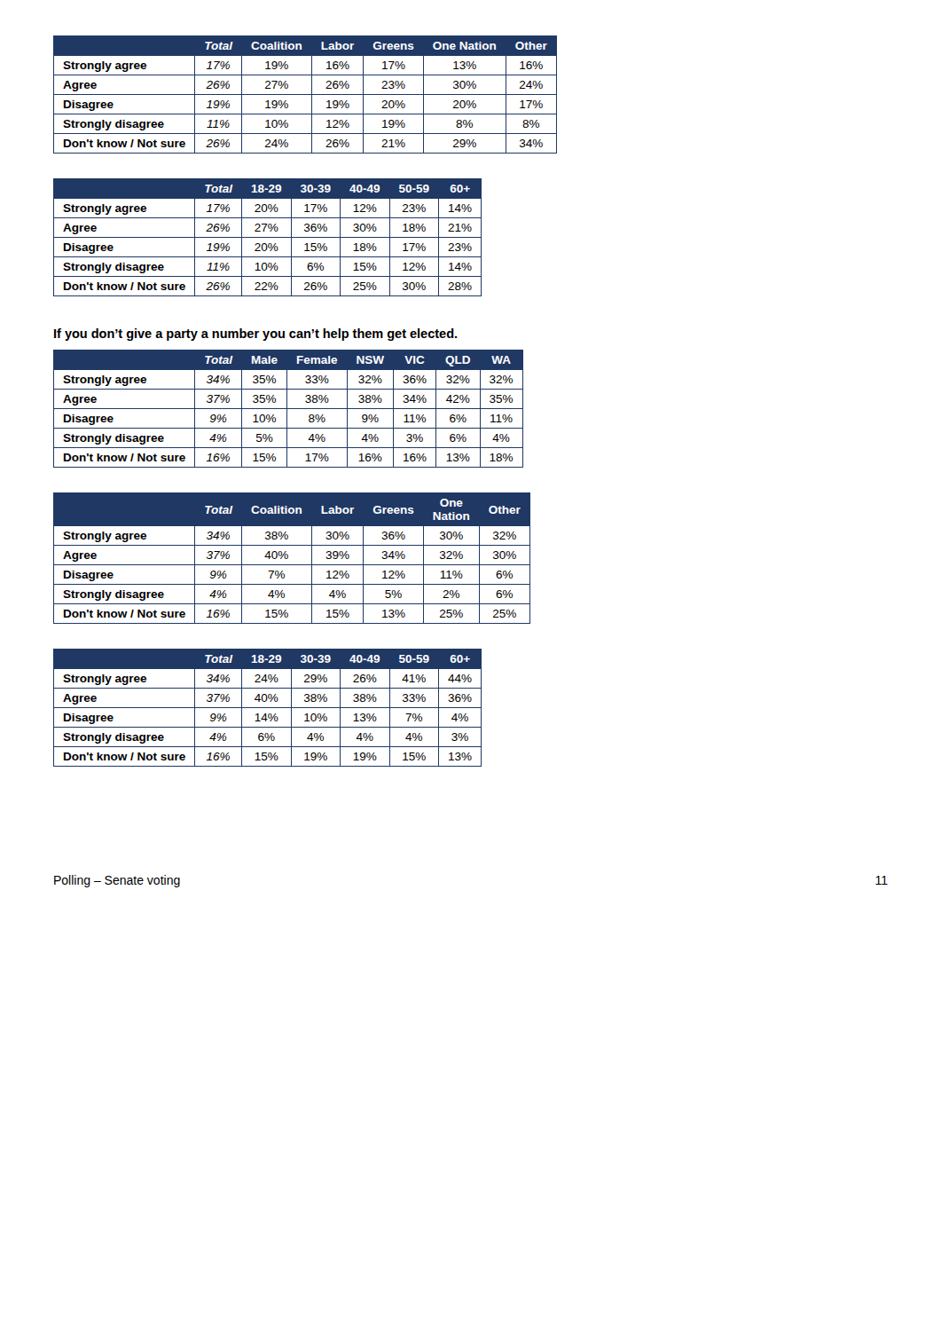| | Total | Coalition | Labor | Greens | One Nation | Other |
| --- | --- | --- | --- | --- | --- | --- |
| Strongly agree | 17% | 19% | 16% | 17% | 13% | 16% |
| Agree | 26% | 27% | 26% | 23% | 30% | 24% |
| Disagree | 19% | 19% | 19% | 20% | 20% | 17% |
| Strongly disagree | 11% | 10% | 12% | 19% | 8% | 8% |
| Don't know / Not sure | 26% | 24% | 26% | 21% | 29% | 34% |
| | Total | 18-29 | 30-39 | 40-49 | 50-59 | 60+ |
| --- | --- | --- | --- | --- | --- | --- |
| Strongly agree | 17% | 20% | 17% | 12% | 23% | 14% |
| Agree | 26% | 27% | 36% | 30% | 18% | 21% |
| Disagree | 19% | 20% | 15% | 18% | 17% | 23% |
| Strongly disagree | 11% | 10% | 6% | 15% | 12% | 14% |
| Don't know / Not sure | 26% | 22% | 26% | 25% | 30% | 28% |
If you don’t give a party a number you can’t help them get elected.
| | Total | Male | Female | NSW | VIC | QLD | WA |
| --- | --- | --- | --- | --- | --- | --- | --- |
| Strongly agree | 34% | 35% | 33% | 32% | 36% | 32% | 32% |
| Agree | 37% | 35% | 38% | 38% | 34% | 42% | 35% |
| Disagree | 9% | 10% | 8% | 9% | 11% | 6% | 11% |
| Strongly disagree | 4% | 5% | 4% | 4% | 3% | 6% | 4% |
| Don't know / Not sure | 16% | 15% | 17% | 16% | 16% | 13% | 18% |
| | Total | Coalition | Labor | Greens | One Nation | Other |
| --- | --- | --- | --- | --- | --- | --- |
| Strongly agree | 34% | 38% | 30% | 36% | 30% | 32% |
| Agree | 37% | 40% | 39% | 34% | 32% | 30% |
| Disagree | 9% | 7% | 12% | 12% | 11% | 6% |
| Strongly disagree | 4% | 4% | 4% | 5% | 2% | 6% |
| Don't know / Not sure | 16% | 15% | 15% | 13% | 25% | 25% |
| | Total | 18-29 | 30-39 | 40-49 | 50-59 | 60+ |
| --- | --- | --- | --- | --- | --- | --- |
| Strongly agree | 34% | 24% | 29% | 26% | 41% | 44% |
| Agree | 37% | 40% | 38% | 38% | 33% | 36% |
| Disagree | 9% | 14% | 10% | 13% | 7% | 4% |
| Strongly disagree | 4% | 6% | 4% | 4% | 4% | 3% |
| Don't know / Not sure | 16% | 15% | 19% | 19% | 15% | 13% |
Polling – Senate voting 11